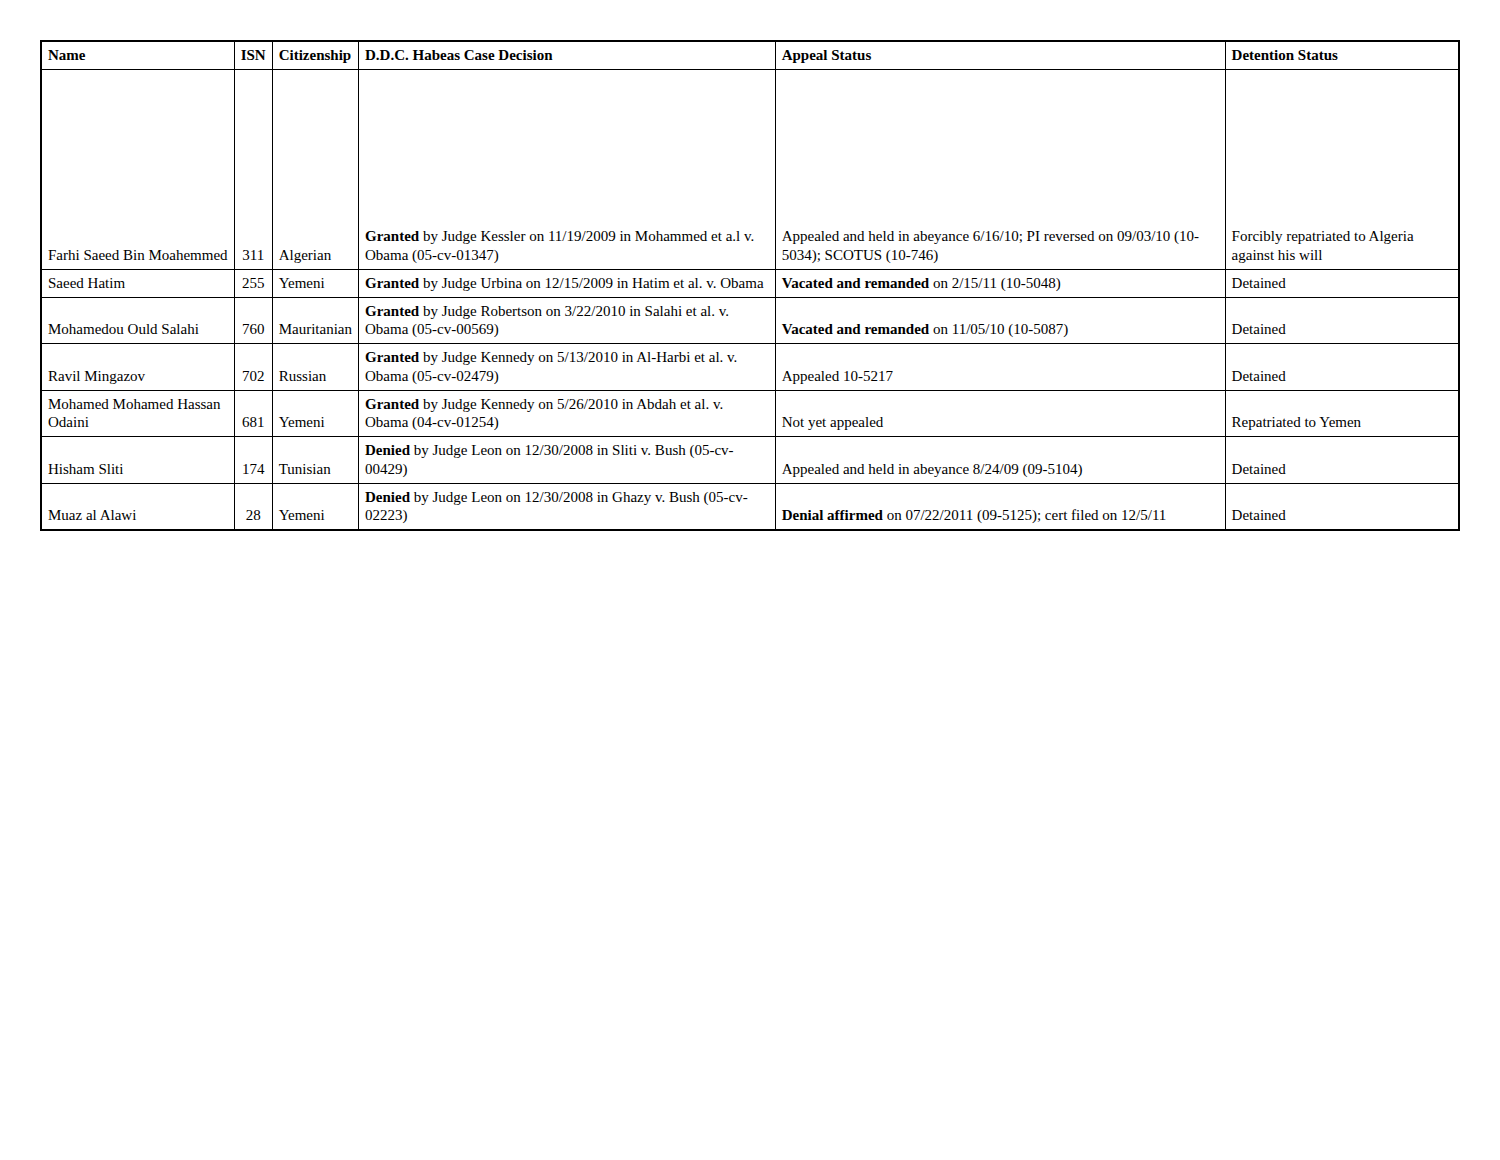| Name | ISN | Citizenship | D.D.C. Habeas Case Decision | Appeal Status | Detention Status |
| --- | --- | --- | --- | --- | --- |
| Farhi Saeed Bin Moahemmed | 311 | Algerian | Granted by Judge Kessler on 11/19/2009 in Mohammed et a.l v. Obama (05-cv-01347) | Appealed and held in abeyance 6/16/10; PI reversed on 09/03/10 (10-5034); SCOTUS (10-746) | Forcibly repatriated to Algeria against his will |
| Saeed Hatim | 255 | Yemeni | Granted by Judge Urbina on 12/15/2009 in Hatim et al. v. Obama | Vacated and remanded on 2/15/11 (10-5048) | Detained |
| Mohamedou Ould Salahi | 760 | Mauritanian | Granted by Judge Robertson on 3/22/2010 in Salahi et al. v. Obama (05-cv-00569) | Vacated and remanded on 11/05/10 (10-5087) | Detained |
| Ravil Mingazov | 702 | Russian | Granted by Judge Kennedy on 5/13/2010 in Al-Harbi et al. v. Obama (05-cv-02479) | Appealed 10-5217 | Detained |
| Mohamed Mohamed Hassan Odaini | 681 | Yemeni | Granted by Judge Kennedy on 5/26/2010 in Abdah et al. v. Obama (04-cv-01254) | Not yet appealed | Repatriated to Yemen |
| Hisham Sliti | 174 | Tunisian | Denied by Judge Leon on 12/30/2008 in Sliti v. Bush (05-cv-00429) | Appealed and held in abeyance 8/24/09 (09-5104) | Detained |
| Muaz al Alawi | 28 | Yemeni | Denied by Judge Leon on 12/30/2008 in Ghazy v. Bush (05-cv-02223) | Denial affirmed on 07/22/2011 (09-5125); cert filed on 12/5/11 | Detained |